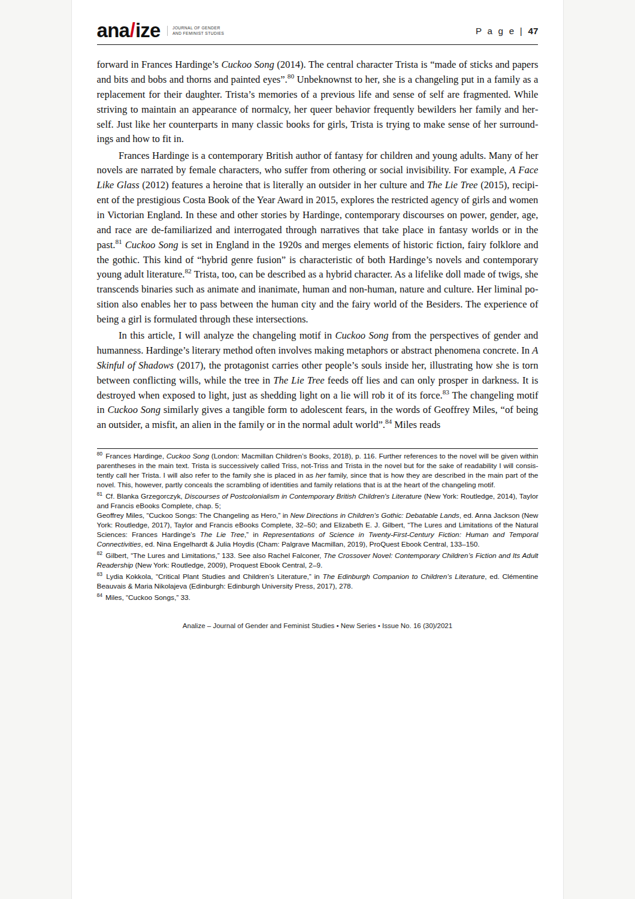ana/ize Journal of Gender
and Feminist Studies
P a g e | 47
forward in Frances Hardinge’s Cuckoo Song (2014). The central character Trista is “made of sticks and papers and bits and bobs and thorns and painted eyes”.80 Unbeknownst to her, she is a changeling put in a family as a replacement for their daughter. Trista’s memories of a previous life and sense of self are fragmented. While striving to maintain an appearance of normalcy, her queer behavior frequently bewilders her family and herself. Just like her counterparts in many classic books for girls, Trista is trying to make sense of her surroundings and how to fit in.
Frances Hardinge is a contemporary British author of fantasy for children and young adults. Many of her novels are narrated by female characters, who suffer from othering or social invisibility. For example, A Face Like Glass (2012) features a heroine that is literally an outsider in her culture and The Lie Tree (2015), recipient of the prestigious Costa Book of the Year Award in 2015, explores the restricted agency of girls and women in Victorian England. In these and other stories by Hardinge, contemporary discourses on power, gender, age, and race are de-familiarized and interrogated through narratives that take place in fantasy worlds or in the past.81 Cuckoo Song is set in England in the 1920s and merges elements of historic fiction, fairy folklore and the gothic. This kind of “hybrid genre fusion” is characteristic of both Hardinge’s novels and contemporary young adult literature.82 Trista, too, can be described as a hybrid character. As a lifelike doll made of twigs, she transcends binaries such as animate and inanimate, human and non-human, nature and culture. Her liminal position also enables her to pass between the human city and the fairy world of the Besiders. The experience of being a girl is formulated through these intersections.
In this article, I will analyze the changeling motif in Cuckoo Song from the perspectives of gender and humanness. Hardinge’s literary method often involves making metaphors or abstract phenomena concrete. In A Skinful of Shadows (2017), the protagonist carries other people’s souls inside her, illustrating how she is torn between conflicting wills, while the tree in The Lie Tree feeds off lies and can only prosper in darkness. It is destroyed when exposed to light, just as shedding light on a lie will rob it of its force.83 The changeling motif in Cuckoo Song similarly gives a tangible form to adolescent fears, in the words of Geoffrey Miles, “of being an outsider, a misfit, an alien in the family or in the normal adult world”.84 Miles reads
80 Frances Hardinge, Cuckoo Song (London: Macmillan Children’s Books, 2018), p. 116. Further references to the novel will be given within parentheses in the main text. Trista is successively called Triss, not-Triss and Trista in the novel but for the sake of readability I will consistently call her Trista. I will also refer to the family she is placed in as her family, since that is how they are described in the main part of the novel. This, however, partly conceals the scrambling of identities and family relations that is at the heart of the changeling motif.
81 Cf. Blanka Grzegorczyk, Discourses of Postcolonialism in Contemporary British Children's Literature (New York: Routledge, 2014), Taylor and Francis eBooks Complete, chap. 5;
Geoffrey Miles, “Cuckoo Songs: The Changeling as Hero,” in New Directions in Children’s Gothic: Debatable Lands, ed. Anna Jackson (New York: Routledge, 2017), Taylor and Francis eBooks Complete, 32–50; and Elizabeth E. J. Gilbert, “The Lures and Limitations of the Natural Sciences: Frances Hardinge’s The Lie Tree,” in Representations of Science in Twenty-First-Century Fiction: Human and Temporal Connectivities, ed. Nina Engelhardt & Julia Hoydis (Cham: Palgrave Macmillan, 2019), ProQuest Ebook Central, 133–150.
82 Gilbert, “The Lures and Limitations,” 133. See also Rachel Falconer, The Crossover Novel: Contemporary Children’s Fiction and Its Adult Readership (New York: Routledge, 2009), Proquest Ebook Central, 2–9.
83 Lydia Kokkola, “Critical Plant Studies and Children’s Literature,” in The Edinburgh Companion to Children’s Literature, ed. Clémentine Beauvais & Maria Nikolajeva (Edinburgh: Edinburgh University Press, 2017), 278.
84 Miles, “Cuckoo Songs,” 33.
Analize – Journal of Gender and Feminist Studies • New Series • Issue No. 16 (30)/2021